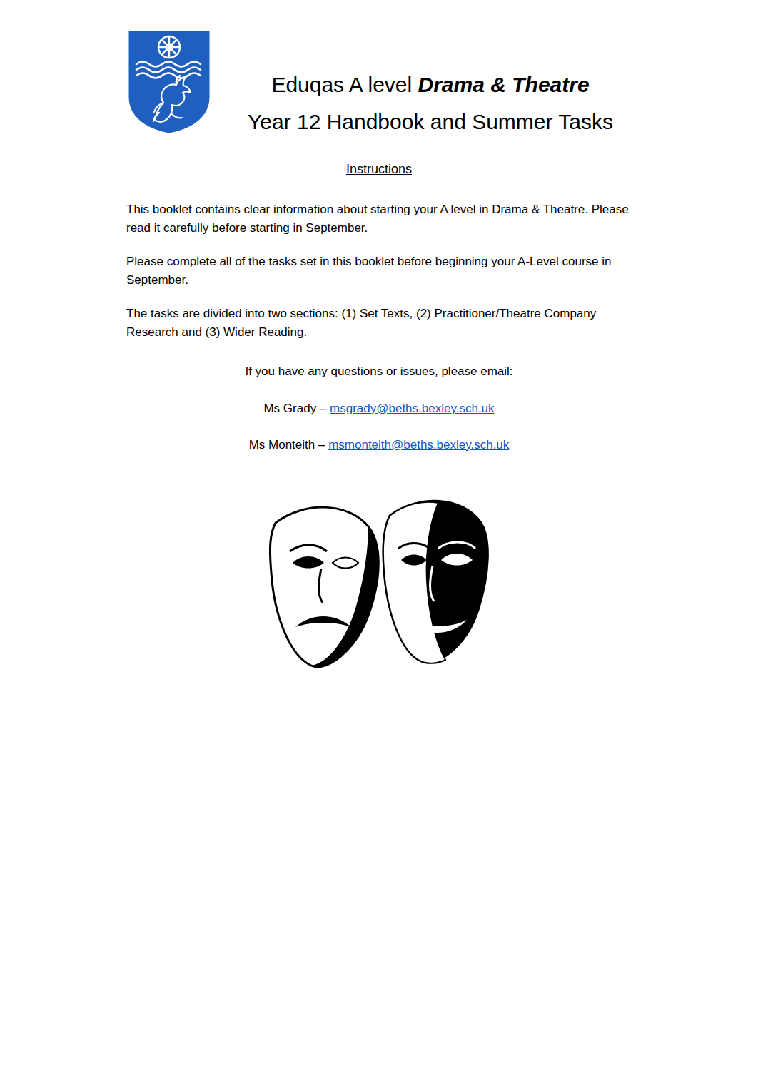Eduqas A level Drama & Theatre
Year 12 Handbook and Summer Tasks
Instructions
This booklet contains clear information about starting your A level in Drama & Theatre. Please read it carefully before starting in September.
Please complete all of the tasks set in this booklet before beginning your A-Level course in September.
The tasks are divided into two sections: (1) Set Texts, (2) Practitioner/Theatre Company Research and (3) Wider Reading.
If you have any questions or issues, please email:
Ms Grady – msgrady@beths.bexley.sch.uk
Ms Monteith – msmonteith@beths.bexley.sch.uk